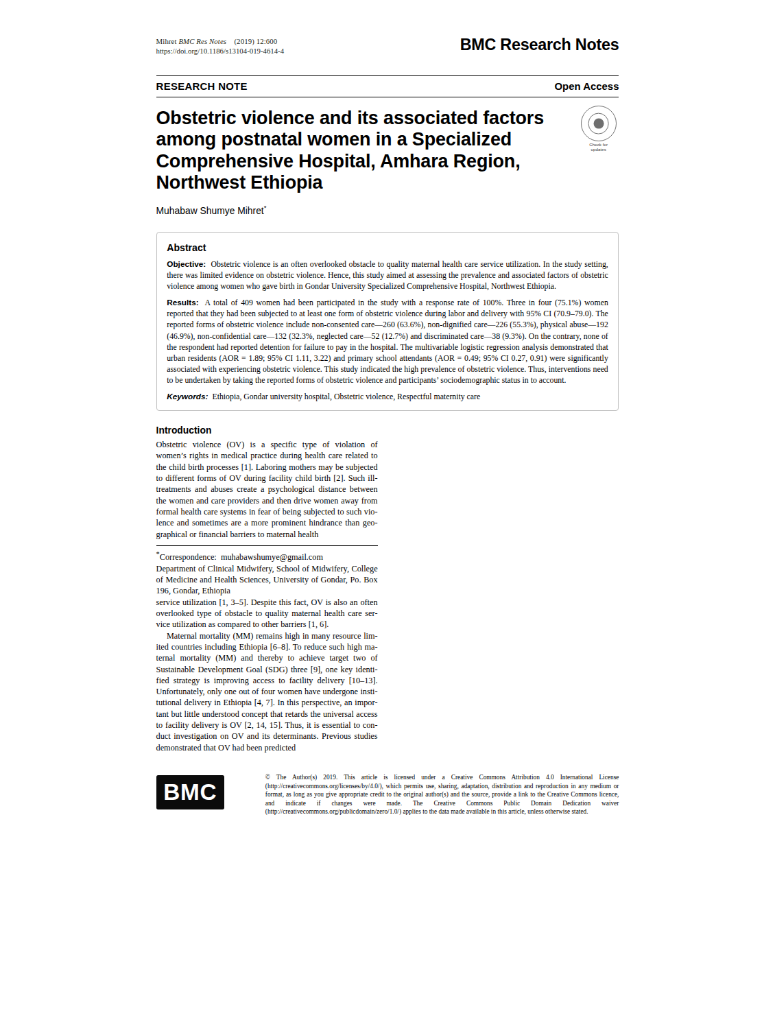Mihret BMC Res Notes (2019) 12:600
https://doi.org/10.1186/s13104-019-4614-4
BMC Research Notes
RESEARCH NOTE
Open Access
Check for
updates
Obstetric violence and its associated factors among postnatal women in a Specialized Comprehensive Hospital, Amhara Region, Northwest Ethiopia
Muhabaw Shumye Mihret*
Abstract
Objective: Obstetric violence is an often overlooked obstacle to quality maternal health care service utilization. In the study setting, there was limited evidence on obstetric violence. Hence, this study aimed at assessing the prevalence and associated factors of obstetric violence among women who gave birth in Gondar University Specialized Comprehensive Hospital, Northwest Ethiopia.
Results: A total of 409 women had been participated in the study with a response rate of 100%. Three in four (75.1%) women reported that they had been subjected to at least one form of obstetric violence during labor and delivery with 95% CI (70.9–79.0). The reported forms of obstetric violence include non-consented care—260 (63.6%), non-dignified care—226 (55.3%), physical abuse—192 (46.9%), non-confidential care—132 (32.3%, neglected care—52 (12.7%) and discriminated care—38 (9.3%). On the contrary, none of the respondent had reported detention for failure to pay in the hospital. The multivariable logistic regression analysis demonstrated that urban residents (AOR = 1.89; 95% CI 1.11, 3.22) and primary school attendants (AOR = 0.49; 95% CI 0.27, 0.91) were significantly associated with experiencing obstetric violence. This study indicated the high prevalence of obstetric violence. Thus, interventions need to be undertaken by taking the reported forms of obstetric violence and participants’ sociodemographic status in to account.
Keywords: Ethiopia, Gondar university hospital, Obstetric violence, Respectful maternity care
Introduction
Obstetric violence (OV) is a specific type of violation of women’s rights in medical practice during health care related to the child birth processes [1]. Laboring mothers may be subjected to different forms of OV during facility child birth [2]. Such ill-treatments and abuses create a psychological distance between the women and care providers and then drive women away from formal health care systems in fear of being subjected to such violence and sometimes are a more prominent hindrance than geographical or financial barriers to maternal health
*Correspondence: muhabawshumye@gmail.com
Department of Clinical Midwifery, School of Midwifery, College of Medicine and Health Sciences, University of Gondar, Po. Box 196, Gondar, Ethiopia
service utilization [1, 3–5]. Despite this fact, OV is also an often overlooked type of obstacle to quality maternal health care service utilization as compared to other barriers [1, 6].
Maternal mortality (MM) remains high in many resource limited countries including Ethiopia [6–8]. To reduce such high maternal mortality (MM) and thereby to achieve target two of Sustainable Development Goal (SDG) three [9], one key identified strategy is improving access to facility delivery [10–13]. Unfortunately, only one out of four women have undergone institutional delivery in Ethiopia [4, 7]. In this perspective, an important but little understood concept that retards the universal access to facility delivery is OV [2, 14, 15]. Thus, it is essential to conduct investigation on OV and its determinants. Previous studies demonstrated that OV had been predicted
BMC
© The Author(s) 2019. This article is licensed under a Creative Commons Attribution 4.0 International License (http://creativecommons.org/licenses/by/4.0/), which permits use, sharing, adaptation, distribution and reproduction in any medium or format, as long as you give appropriate credit to the original author(s) and the source, provide a link to the Creative Commons licence, and indicate if changes were made. The Creative Commons Public Domain Dedication waiver (http://creativecommons.org/publicdomain/zero/1.0/) applies to the data made available in this article, unless otherwise stated.